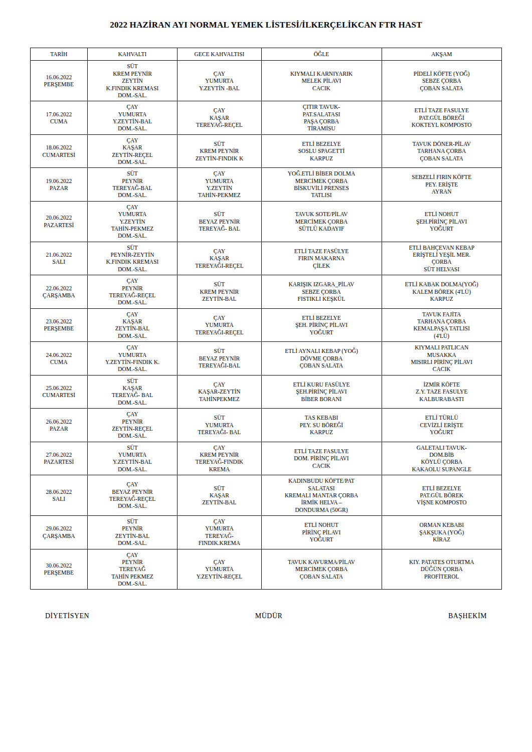2022 HAZİRAN AYI NORMAL YEMEK LİSTESİ/İLKERÇELİKCAN FTR HAST
| TARİH | KAHVALTI | GECE KAHVALTISI | ÖĞLE | AKŞAM |
| --- | --- | --- | --- | --- |
| 16.06.2022 PERŞEMBE | SÜT KREM PEYNİR ZEYTİN K.FINDIK KREMASI DOM.-SAL. | ÇAY YUMURTA Y.ZEYTİN -BAL | KIYMALI KARNIYARIK MELEK PİLAVI CACIK | PİDELİ KÖFTE (YOĞ) SEBZE ÇORBA ÇOBAN SALATA |
| 17.06.2022 CUMA | ÇAY YUMURTA Y.ZEYTİN-BAL DOM.-SAL. | ÇAY KAŞAR TEREYAĞ-REÇEL | ÇITIR TAVUK- PAT.SALATASI PAŞA ÇORBA TİRAMİSU | ETLİ TAZE FASULYE PAT.GÜL BÖREĞİ KOKTEYL KOMPOSTO |
| 18.06.2022 CUMARTESİ | ÇAY KAŞAR ZEYTİN-REÇEL DOM.-SAL. | SÜT KREM PEYNİR ZEYTİN-FINDIK K | ETLİ BEZELYE SOSLU SPAGETTİ KARPUZ | TAVUK DÖNER-PİLAV TARHANA ÇORBA ÇOBAN SALATA |
| 19.06.2022 PAZAR | SÜT PEYNİR TEREYAĞ-BAL DOM.-SAL. | ÇAY YUMURTA Y.ZEYTİN TAHİN-PEKMEZ | YOĞ.ETLİ BİBER DOLMA MERCİMEK ÇORBA BİSKUVİLİ PRENSES TATLISI | SEBZELİ FIRIN KÖFTE PEY. ERİŞTE AYRAN |
| 20.06.2022 PAZARTESİ | ÇAY YUMURTA Y.ZEYTİN TAHİN-PEKMEZ DOM.-SAL. | SÜT BEYAZ PEYNİR TEREYAĞ- BAL | TAVUK SOTE/PİLAV MERCİMEK ÇORBA SÜTLÜ KADAYIF | ETLİ NOHUT ŞEH.PİRİNÇ PİLAVI YOĞURT |
| 21.06.2022 SALI | SÜT PEYNİR-ZEYTİN K.FINDIK KREMASI DOM.-SAL. | ÇAY KAŞAR TEREYAĞI-REÇEL | ETLİ TAZE FASÜLYE FIRIN MAKARNA ÇİLEK | ETLİ BAHÇEVAN KEBAP ERİŞTELİ YEŞİL MER. ÇORBA SÜT HELVASI |
| 22.06.2022 ÇARŞAMBA | ÇAY PEYNİR TEREYAĞ-REÇEL DOM.-SAL. | SÜT KREM PEYNİR ZEYTİN-BAL | KARIŞIK IZGARA_PİLAV SEBZE ÇORBA FISTIKLI KEŞKÜL | ETLİ KABAK DOLMA(YOĞ) KALEM BÖREK (4'LÜ) KARPUZ |
| 23.06.2022 PERŞEMBE | ÇAY KAŞAR ZEYTİN-BAL DOM.-SAL. | ÇAY YUMURTA TEREYAĞI-REÇEL | ETLİ BEZELYE ŞEH. PİRİNÇ PİLAVI YOĞURT | TAVUK FAJİTA TARHANA ÇORBA KEMALPAŞA TATLISI (4'LÜ) |
| 24.06.2022 CUMA | ÇAY YUMURTA Y.ZEYTİN-FINDIK K. DOM.-SAL. | SÜT BEYAZ PEYNİR TEREYAĞI-BAL | ETLİ AYNALI KEBAP (YOĞ) DÖVME ÇORBA ÇOBAN SALATA | KIYMALI PATLICAN MUSAKKA MISIRLI PİRİNÇ PİLAVI CACIK |
| 25.06.2022 CUMARTESİ | SÜT KAŞAR TEREYAĞ- BAL DOM.-SAL. | ÇAY KAŞAR-ZEYTİN TAHİNPEKMEZ | ETLİ KURU FASÜLYE ŞEH.PİRİNÇ PİLAVI BİBER BORANİ | İZMİR KÖFTE Z.Y. TAZE FASULYE KALBURABASTI |
| 26.06.2022 PAZAR | ÇAY PEYNİR ZEYTİN-REÇEL DOM.-SAL. | SÜT YUMURTA TEREYAĞI- BAL | TAS KEBABI PEY. SU BÖREĞİ KARPUZ | ETLİ TÜRLÜ CEVİZLİ ERİŞTE YOĞURT |
| 27.06.2022 PAZARTESİ | SÜT YUMURTA Y.ZEYTİN-BAL DOM.-SAL. | ÇAY KREM PEYNİR TEREYAĞ-FINDIK KREMA | ETLİ TAZE FASULYE DOM. PİRİNÇ PİLAVI CACIK | GALETALI TAVUK- DOM.BİB KÖYLÜ ÇORBA KAKAOLU SUPANGLE |
| 28.06.2022 SALI | ÇAY BEYAZ PEYNİR TEREYAĞ-REÇEL DOM.-SAL. | SÜT KAŞAR ZEYTİN-BAL | KADINBUDU KÖFTE/PAT SALATASI KREMALI MANTAR ÇORBA İRMİK HELVA – DONDURMA (50GR) | ETLİ BEZELYE PAT.GÜL BÖREK VİŞNE KOMPOSTO |
| 29.06.2022 ÇARŞAMBA | SÜT PEYNİR ZEYTİN-BAL DOM.-SAL. | ÇAY YUMURTA TEREYAĞ- FINDIK.KREMA | ETLİ NOHUT PİRİNÇ PİLAVI YOĞURT | ORMAN KEBABI ŞAKŞUKA (YOĞ) KİRAZ |
| 30.06.2022 PERŞEMBE | ÇAY PEYNİR TEREYAĞ TAHİN PEKMEZ DOM.-SAL. | ÇAY YUMURTA Y.ZEYTİN-REÇEL | TAVUK KAVURMA/PİLAV MERCİMEK ÇORBA ÇOBAN SALATA | KIY. PATATES OTURTMA DÜĞÜN ÇORBA PROFİTEROL |
DİYETİSYEN MÜDÜR BAŞHEKİM